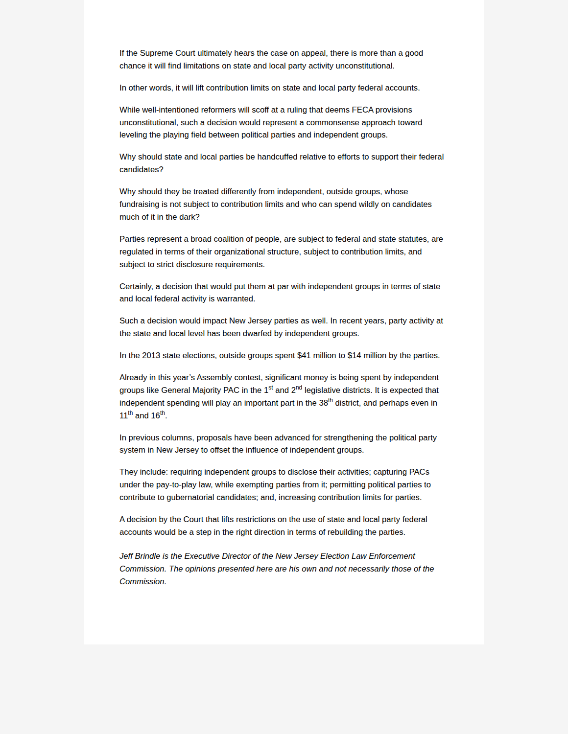If the Supreme Court ultimately hears the case on appeal, there is more than a good chance it will find limitations on state and local party activity unconstitutional.
In other words, it will lift contribution limits on state and local party federal accounts.
While well-intentioned reformers will scoff at a ruling that deems FECA provisions unconstitutional, such a decision would represent a commonsense approach toward leveling the playing field between political parties and independent groups.
Why should state and local parties be handcuffed relative to efforts to support their federal candidates?
Why should they be treated differently from independent, outside groups, whose fundraising is not subject to contribution limits and who can spend wildly on candidates much of it in the dark?
Parties represent a broad coalition of people, are subject to federal and state statutes, are regulated in terms of their organizational structure, subject to contribution limits, and subject to strict disclosure requirements.
Certainly, a decision that would put them at par with independent groups in terms of state and local federal activity is warranted.
Such a decision would impact New Jersey parties as well. In recent years, party activity at the state and local level has been dwarfed by independent groups.
In the 2013 state elections, outside groups spent $41 million to $14 million by the parties.
Already in this year’s Assembly contest, significant money is being spent by independent groups like General Majority PAC in the 1st and 2nd legislative districts. It is expected that independent spending will play an important part in the 38th district, and perhaps even in 11th and 16th.
In previous columns, proposals have been advanced for strengthening the political party system in New Jersey to offset the influence of independent groups.
They include: requiring independent groups to disclose their activities; capturing PACs under the pay-to-play law, while exempting parties from it; permitting political parties to contribute to gubernatorial candidates; and, increasing contribution limits for parties.
A decision by the Court that lifts restrictions on the use of state and local party federal accounts would be a step in the right direction in terms of rebuilding the parties.
Jeff Brindle is the Executive Director of the New Jersey Election Law Enforcement Commission. The opinions presented here are his own and not necessarily those of the Commission.